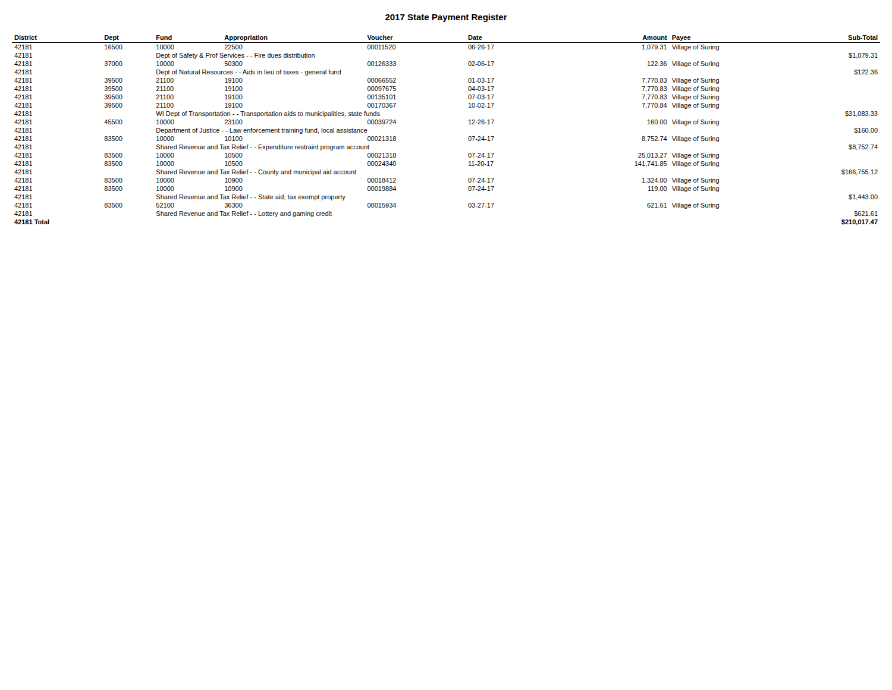2017 State Payment Register
| District | Dept | Fund | Appropriation | Voucher | Date | Amount | Payee | Sub-Total |
| --- | --- | --- | --- | --- | --- | --- | --- | --- |
| 42181 | 16500 | 10000 | 22500 | 00011520 | 06-26-17 | 1,079.31 | Village of Suring | |
| 42181 | | Dept of Safety & Prof Services - - Fire dues distribution | | $1,079.31 |
| 42181 | 37000 | 10000 | 50300 | 00126333 | 02-06-17 | 122.36 | Village of Suring | |
| 42181 | | Dept of Natural Resources - - Aids in lieu of taxes - general fund | | $122.36 |
| 42181 | 39500 | 21100 | 19100 | 00066552 | 01-03-17 | 7,770.83 | Village of Suring | |
| 42181 | 39500 | 21100 | 19100 | 00097675 | 04-03-17 | 7,770.83 | Village of Suring | |
| 42181 | 39500 | 21100 | 19100 | 00135101 | 07-03-17 | 7,770.83 | Village of Suring | |
| 42181 | 39500 | 21100 | 19100 | 00170367 | 10-02-17 | 7,770.84 | Village of Suring | |
| 42181 | | WI Dept of Transportation - - Transportation aids to municipalities, state funds | | $31,083.33 |
| 42181 | 45500 | 10000 | 23100 | 00039724 | 12-26-17 | 160.00 | Village of Suring | |
| 42181 | | Department of Justice - - Law enforcement training fund, local assistance | | $160.00 |
| 42181 | 83500 | 10000 | 10100 | 00021318 | 07-24-17 | 8,752.74 | Village of Suring | |
| 42181 | | Shared Revenue and Tax Relief - - Expenditure restraint program account | | $8,752.74 |
| 42181 | 83500 | 10000 | 10500 | 00021318 | 07-24-17 | 25,013.27 | Village of Suring | |
| 42181 | 83500 | 10000 | 10500 | 00024340 | 11-20-17 | 141,741.85 | Village of Suring | |
| 42181 | | Shared Revenue and Tax Relief - - County and municipal aid account | | $166,755.12 |
| 42181 | 83500 | 10000 | 10900 | 00018412 | 07-24-17 | 1,324.00 | Village of Suring | |
| 42181 | 83500 | 10000 | 10900 | 00019884 | 07-24-17 | 119.00 | Village of Suring | |
| 42181 | | Shared Revenue and Tax Relief - - State aid; tax exempt property | | $1,443.00 |
| 42181 | 83500 | 52100 | 36300 | 00015934 | 03-27-17 | 621.61 | Village of Suring | |
| 42181 | | Shared Revenue and Tax Relief - - Lottery and gaming credit | | $621.61 |
| 42181 Total | | | | | | | | $210,017.47 |